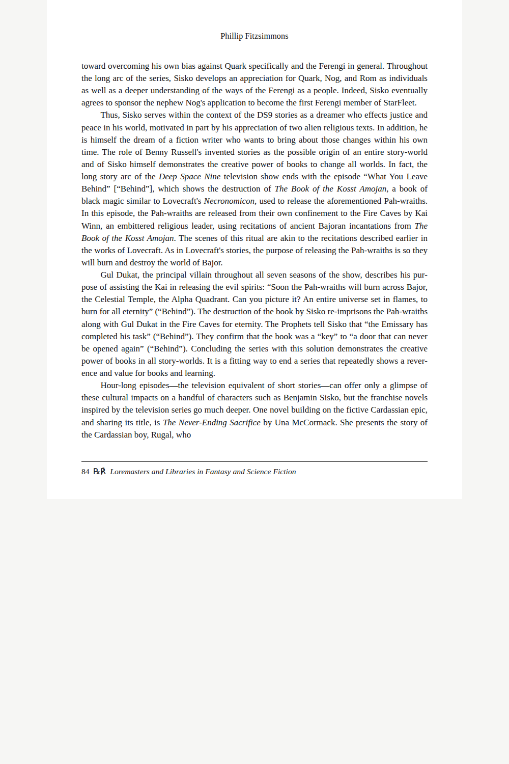Phillip Fitzsimmons
toward overcoming his own bias against Quark specifically and the Ferengi in general. Throughout the long arc of the series, Sisko develops an appreciation for Quark, Nog, and Rom as individuals as well as a deeper understanding of the ways of the Ferengi as a people. Indeed, Sisko eventually agrees to sponsor the nephew Nog's application to become the first Ferengi member of StarFleet.
Thus, Sisko serves within the context of the DS9 stories as a dreamer who effects justice and peace in his world, motivated in part by his appreciation of two alien religious texts. In addition, he is himself the dream of a fiction writer who wants to bring about those changes within his own time. The role of Benny Russell's invented stories as the possible origin of an entire story-world and of Sisko himself demonstrates the creative power of books to change all worlds. In fact, the long story arc of the Deep Space Nine television show ends with the episode “What You Leave Behind” [“Behind”], which shows the destruction of The Book of the Kosst Amojan, a book of black magic similar to Lovecraft's Necronomicon, used to release the aforementioned Pah-wraiths. In this episode, the Pah-wraiths are released from their own confinement to the Fire Caves by Kai Winn, an embittered religious leader, using recitations of ancient Bajoran incantations from The Book of the Kosst Amojan. The scenes of this ritual are akin to the recitations described earlier in the works of Lovecraft. As in Lovecraft's stories, the purpose of releasing the Pah-wraiths is so they will burn and destroy the world of Bajor.
Gul Dukat, the principal villain throughout all seven seasons of the show, describes his purpose of assisting the Kai in releasing the evil spirits: “Soon the Pah-wraiths will burn across Bajor, the Celestial Temple, the Alpha Quadrant. Can you picture it? An entire universe set in flames, to burn for all eternity” (“Behind”). The destruction of the book by Sisko re-imprisons the Pah-wraiths along with Gul Dukat in the Fire Caves for eternity. The Prophets tell Sisko that “the Emissary has completed his task” (“Behind”). They confirm that the book was a “key” to “a door that can never be opened again” (“Behind”). Concluding the series with this solution demonstrates the creative power of books in all story-worlds. It is a fitting way to end a series that repeatedly shows a reverence and value for books and learning.
Hour-long episodes—the television equivalent of short stories—can offer only a glimpse of these cultural impacts on a handful of characters such as Benjamin Sisko, but the franchise novels inspired by the television series go much deeper. One novel building on the fictive Cardassian epic, and sharing its title, is The Never-Ending Sacrifice by Una McCormack. She presents the story of the Cardassian boy, Rugal, who
84 ℞℟ Loremasters and Libraries in Fantasy and Science Fiction